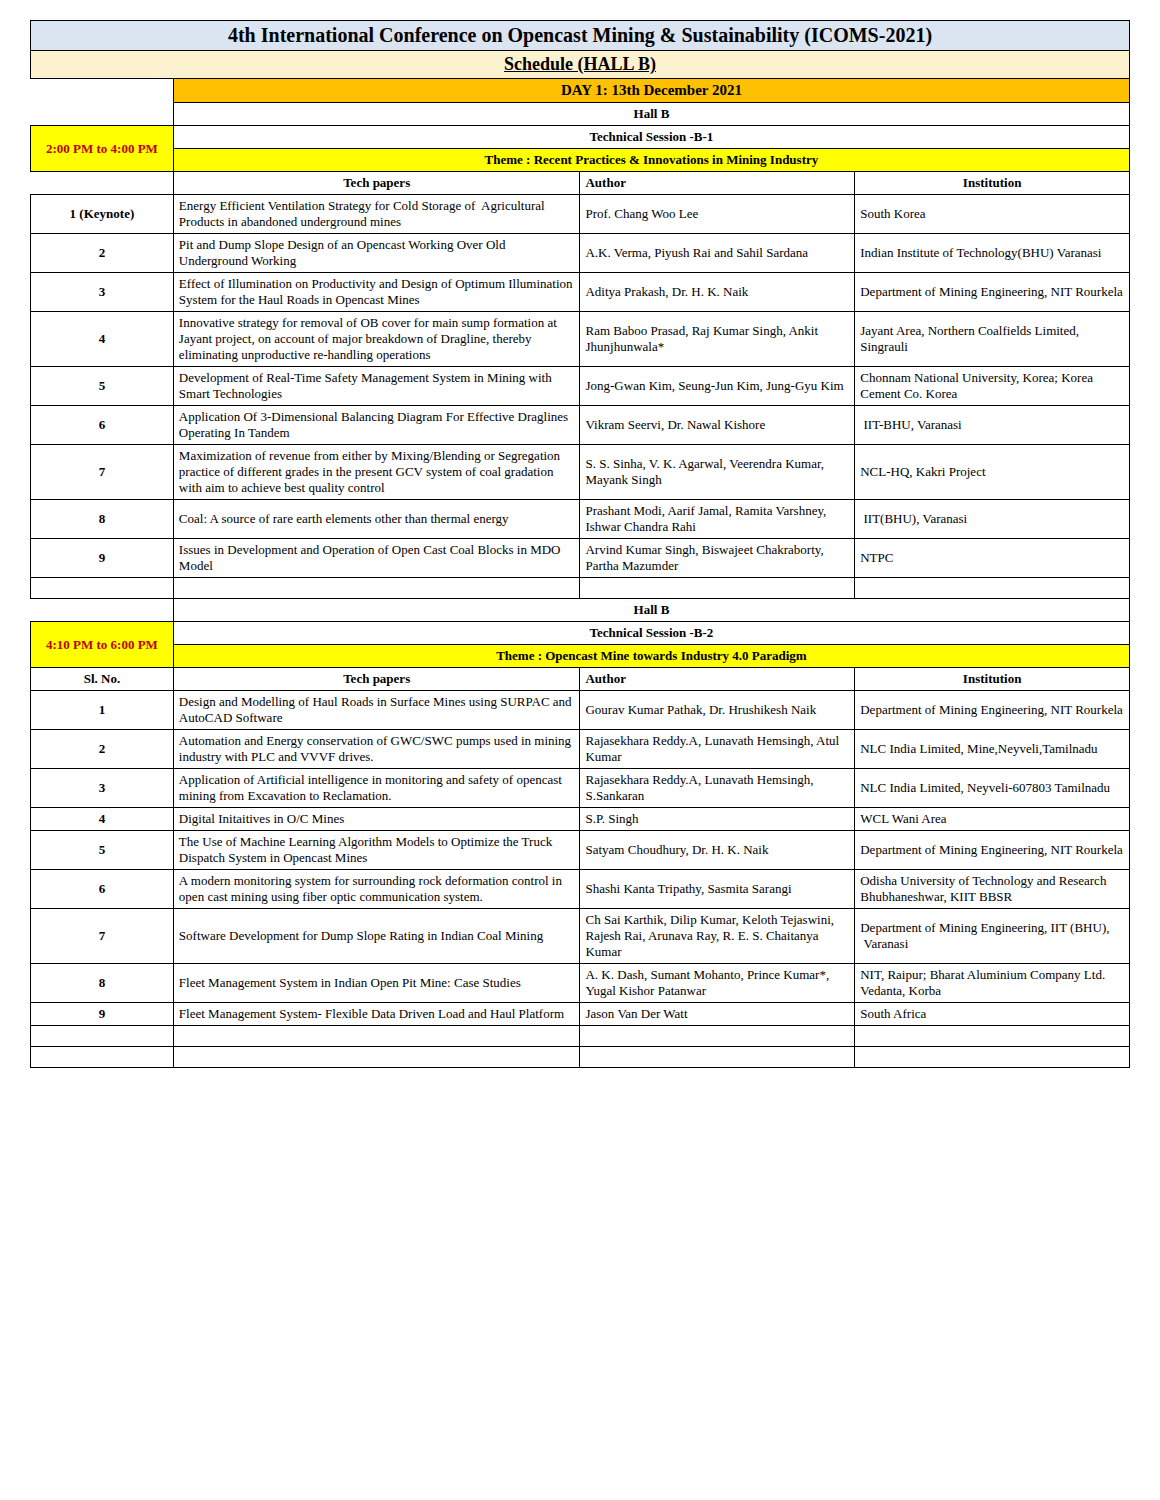| 4th International Conference on Opencast Mining & Sustainability (ICOMS-2021) |
| Schedule (HALL B) |
| | DAY 1: 13th December 2021 |
| | Hall B |
| 2:00 PM to 4:00 PM | Technical Session -B-1 |
| Theme : Recent Practices & Innovations in Mining Industry |
| | Tech papers | Author | Institution |
| 1 (Keynote) | Energy Efficient Ventilation Strategy for Cold Storage of Agricultural Products in abandoned underground mines | Prof. Chang Woo Lee | South Korea |
| 2 | Pit and Dump Slope Design of an Opencast Working Over Old Underground Working | A.K. Verma, Piyush Rai and Sahil Sardana | Indian Institute of Technology(BHU) Varanasi |
| 3 | Effect of Illumination on Productivity and Design of Optimum Illumination System for the Haul Roads in Opencast Mines | Aditya Prakash, Dr. H. K. Naik | Department of Mining Engineering, NIT Rourkela |
| 4 | Innovative strategy for removal of OB cover for main sump formation at Jayant project, on account of major breakdown of Dragline, thereby eliminating unproductive re-handling operations | Ram Baboo Prasad, Raj Kumar Singh, Ankit Jhunjhunwala* | Jayant Area, Northern Coalfields Limited, Singrauli |
| 5 | Development of Real-Time Safety Management System in Mining with Smart Technologies | Jong-Gwan Kim, Seung-Jun Kim, Jung-Gyu Kim | Chonnam National University, Korea; Korea Cement Co. Korea |
| 6 | Application Of 3-Dimensional Balancing Diagram For Effective Draglines Operating In Tandem | Vikram Seervi, Dr. Nawal Kishore | IIT-BHU, Varanasi |
| 7 | Maximization of revenue from either by Mixing/Blending or Segregation practice of different grades in the present GCV system of coal gradation with aim to achieve best quality control | S. S. Sinha, V. K. Agarwal, Veerendra Kumar, Mayank Singh | NCL-HQ, Kakri Project |
| 8 | Coal: A source of rare earth elements other than thermal energy | Prashant Modi, Aarif Jamal, Ramita Varshney, Ishwar Chandra Rahi | IIT(BHU), Varanasi |
| 9 | Issues in Development and Operation of Open Cast Coal Blocks in MDO Model | Arvind Kumar Singh, Biswajeet Chakraborty, Partha Mazumder | NTPC |
| | Hall B |
| 4:10 PM to 6:00 PM | Technical Session -B-2 |
| Theme : Opencast Mine towards Industry 4.0 Paradigm |
| Sl. No. | Tech papers | Author | Institution |
| 1 | Design and Modelling of Haul Roads in Surface Mines using SURPAC and AutoCAD Software | Gourav Kumar Pathak, Dr. Hrushikesh Naik | Department of Mining Engineering, NIT Rourkela |
| 2 | Automation and Energy conservation of GWC/SWC pumps used in mining industry with PLC and VVVF drives. | Rajasekhara Reddy.A, Lunavath Hemsingh, Atul Kumar | NLC India Limited, Mine,Neyveli,Tamilnadu |
| 3 | Application of Artificial intelligence in monitoring and safety of opencast mining from Excavation to Reclamation. | Rajasekhara Reddy.A, Lunavath Hemsingh, S.Sankaran | NLC India Limited, Neyveli-607803 Tamilnadu |
| 4 | Digital Initaitives in O/C Mines | S.P. Singh | WCL Wani Area |
| 5 | The Use of Machine Learning Algorithm Models to Optimize the Truck Dispatch System in Opencast Mines | Satyam Choudhury, Dr. H. K. Naik | Department of Mining Engineering, NIT Rourkela |
| 6 | A modern monitoring system for surrounding rock deformation control in open cast mining using fiber optic communication system. | Shashi Kanta Tripathy, Sasmita Sarangi | Odisha University of Technology and Research Bhubhaneshwar, KIIT BBSR |
| 7 | Software Development for Dump Slope Rating in Indian Coal Mining | Ch Sai Karthik, Dilip Kumar, Keloth Tejaswini, Rajesh Rai, Arunava Ray, R. E. S. Chaitanya Kumar | Department of Mining Engineering, IIT (BHU), Varanasi |
| 8 | Fleet Management System in Indian Open Pit Mine: Case Studies | A. K. Dash, Sumant Mohanto, Prince Kumar*, Yugal Kishor Patanwar | NIT, Raipur; Bharat Aluminium Company Ltd. Vedanta, Korba |
| 9 | Fleet Management System- Flexible Data Driven Load and Haul Platform | Jason Van Der Watt | South Africa |